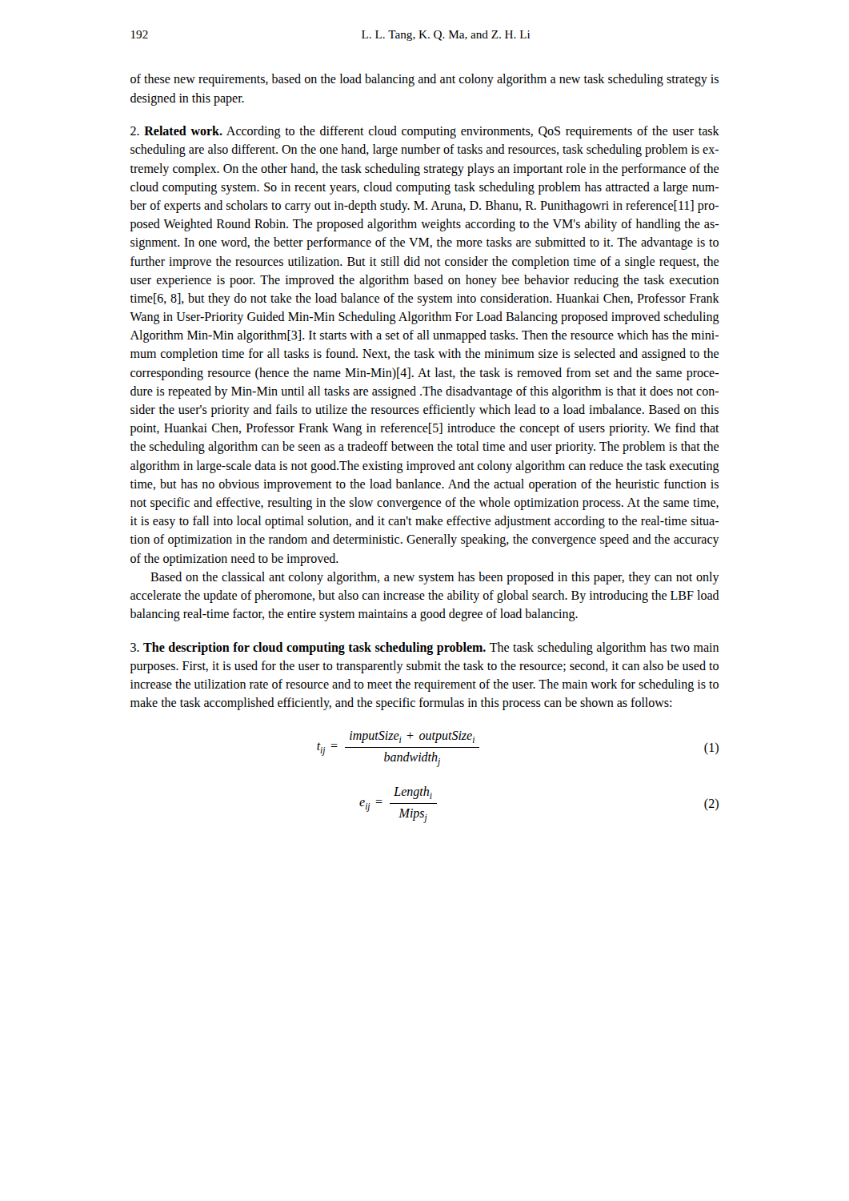192 L. L. Tang, K. Q. Ma, and Z. H. Li
of these new requirements, based on the load balancing and ant colony algorithm a new task scheduling strategy is designed in this paper.
2. Related work. According to the different cloud computing environments, QoS requirements of the user task scheduling are also different. On the one hand, large number of tasks and resources, task scheduling problem is extremely complex. On the other hand, the task scheduling strategy plays an important role in the performance of the cloud computing system. So in recent years, cloud computing task scheduling problem has attracted a large number of experts and scholars to carry out in-depth study. M. Aruna, D. Bhanu, R. Punithagowri in reference[11] proposed Weighted Round Robin. The proposed algorithm weights according to the VM's ability of handling the assignment. In one word, the better performance of the VM, the more tasks are submitted to it. The advantage is to further improve the resources utilization. But it still did not consider the completion time of a single request, the user experience is poor. The improved the algorithm based on honey bee behavior reducing the task execution time[6, 8], but they do not take the load balance of the system into consideration. Huankai Chen, Professor Frank Wang in User-Priority Guided Min-Min Scheduling Algorithm For Load Balancing proposed improved scheduling Algorithm Min-Min algorithm[3]. It starts with a set of all unmapped tasks. Then the resource which has the minimum completion time for all tasks is found. Next, the task with the minimum size is selected and assigned to the corresponding resource (hence the name Min-Min)[4]. At last, the task is removed from set and the same procedure is repeated by Min-Min until all tasks are assigned .The disadvantage of this algorithm is that it does not consider the user's priority and fails to utilize the resources efficiently which lead to a load imbalance. Based on this point, Huankai Chen, Professor Frank Wang in reference[5] introduce the concept of users priority. We find that the scheduling algorithm can be seen as a tradeoff between the total time and user priority. The problem is that the algorithm in large-scale data is not good.The existing improved ant colony algorithm can reduce the task executing time, but has no obvious improvement to the load banlance. And the actual operation of the heuristic function is not specific and effective, resulting in the slow convergence of the whole optimization process. At the same time, it is easy to fall into local optimal solution, and it can't make effective adjustment according to the real-time situation of optimization in the random and deterministic. Generally speaking, the convergence speed and the accuracy of the optimization need to be improved.
Based on the classical ant colony algorithm, a new system has been proposed in this paper, they can not only accelerate the update of pheromone, but also can increase the ability of global search. By introducing the LBF load balancing real-time factor, the entire system maintains a good degree of load balancing.
3. The description for cloud computing task scheduling problem. The task scheduling algorithm has two main purposes. First, it is used for the user to transparently submit the task to the resource; second, it can also be used to increase the utilization rate of resource and to meet the requirement of the user. The main work for scheduling is to make the task accomplished efficiently, and the specific formulas in this process can be shown as follows:
tij = imputSizei + outputSizei bandwidthj
(1)
eij = Lengthi Mipsj
(2)